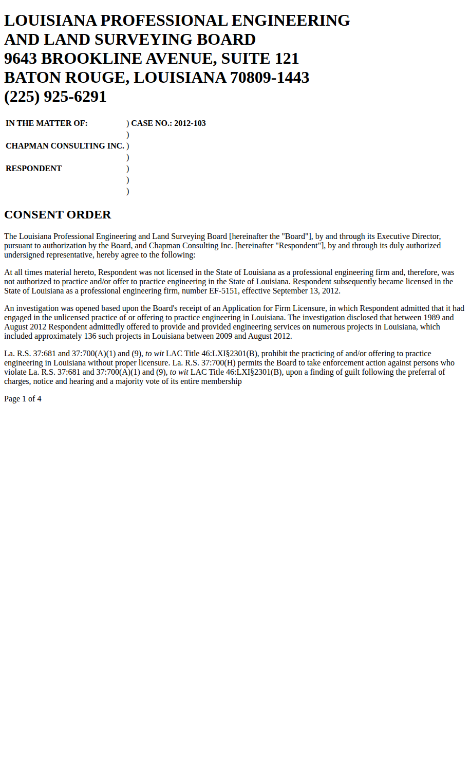LOUISIANA PROFESSIONAL ENGINEERING
AND LAND SURVEYING BOARD
9643 BROOKLINE AVENUE, SUITE 121
BATON ROUGE, LOUISIANA 70809-1443
(225) 925-6291
| IN THE MATTER OF: | ) | CASE NO.: 2012-103 |
| | ) | |
| CHAPMAN CONSULTING INC. | ) | |
| | ) | |
| RESPONDENT | ) | |
| | ) | |
| | ) | |
CONSENT ORDER
The Louisiana Professional Engineering and Land Surveying Board [hereinafter the "Board"], by and through its Executive Director, pursuant to authorization by the Board, and Chapman Consulting Inc. [hereinafter "Respondent"], by and through its duly authorized undersigned representative, hereby agree to the following:
At all times material hereto, Respondent was not licensed in the State of Louisiana as a professional engineering firm and, therefore, was not authorized to practice and/or offer to practice engineering in the State of Louisiana. Respondent subsequently became licensed in the State of Louisiana as a professional engineering firm, number EF-5151, effective September 13, 2012.
An investigation was opened based upon the Board's receipt of an Application for Firm Licensure, in which Respondent admitted that it had engaged in the unlicensed practice of or offering to practice engineering in Louisiana. The investigation disclosed that between 1989 and August 2012 Respondent admittedly offered to provide and provided engineering services on numerous projects in Louisiana, which included approximately 136 such projects in Louisiana between 2009 and August 2012.
La. R.S. 37:681 and 37:700(A)(1) and (9), to wit LAC Title 46:LXI§2301(B), prohibit the practicing of and/or offering to practice engineering in Louisiana without proper licensure. La. R.S. 37:700(H) permits the Board to take enforcement action against persons who violate La. R.S. 37:681 and 37:700(A)(1) and (9), to wit LAC Title 46:LXI§2301(B), upon a finding of guilt following the preferral of charges, notice and hearing and a majority vote of its entire membership
Page 1 of 4